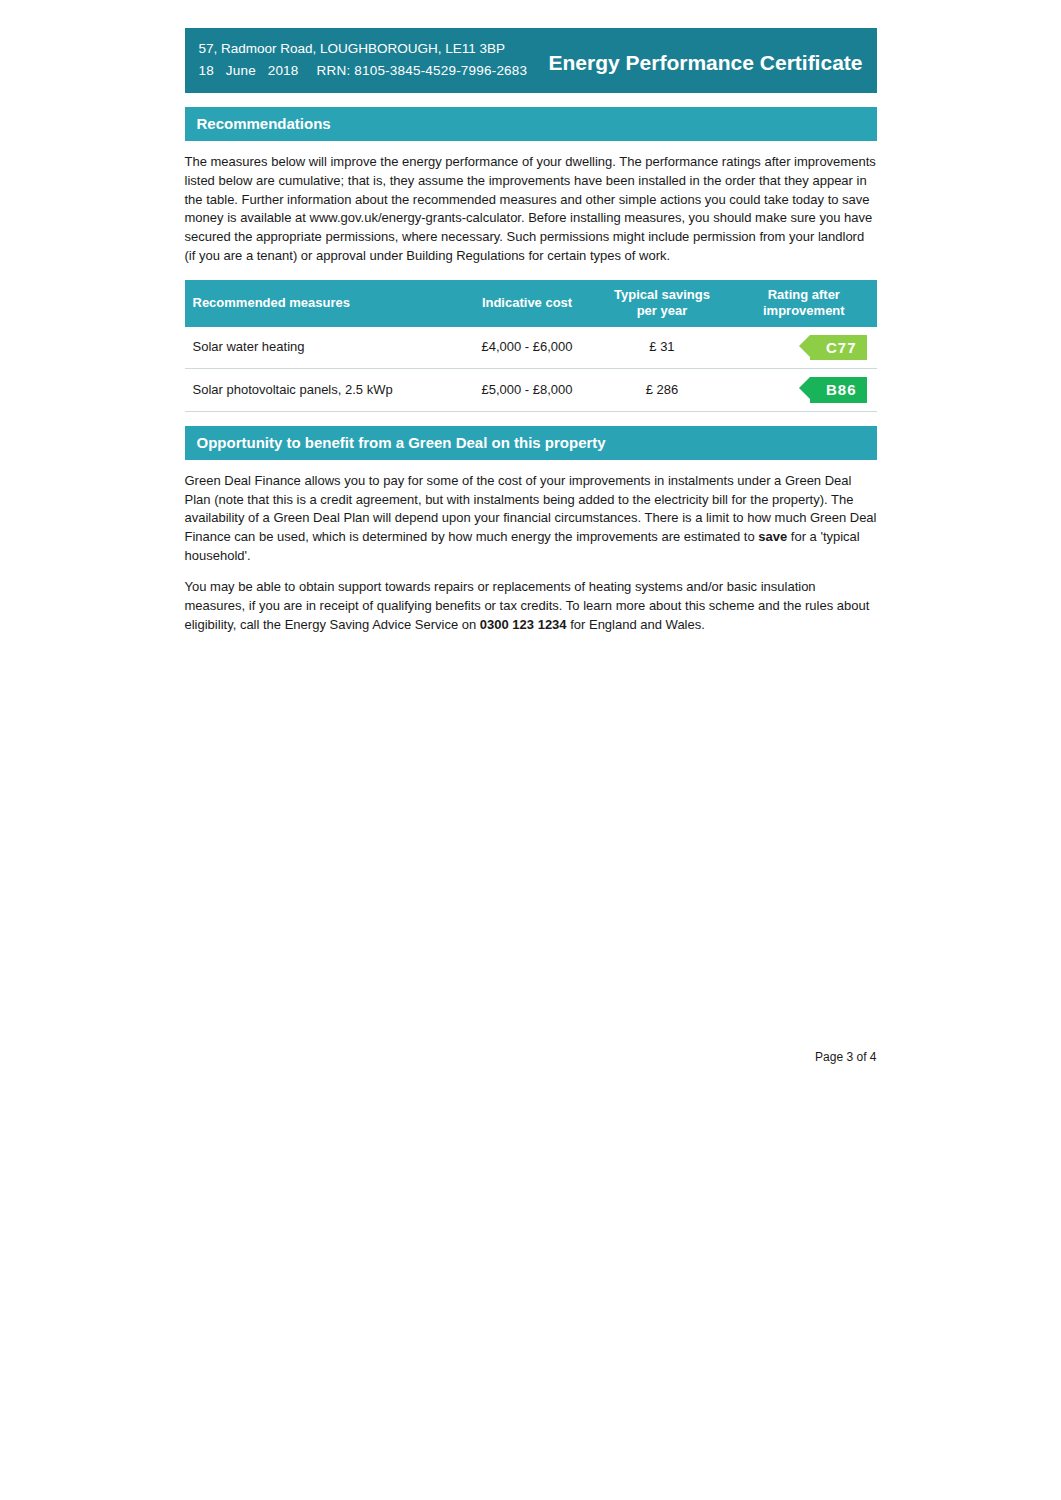57, Radmoor Road, LOUGHBOROUGH, LE11 3BP
18 June 2018 RRN: 8105-3845-4529-7996-2683
Energy Performance Certificate
Recommendations
The measures below will improve the energy performance of your dwelling. The performance ratings after improvements listed below are cumulative; that is, they assume the improvements have been installed in the order that they appear in the table. Further information about the recommended measures and other simple actions you could take today to save money is available at www.gov.uk/energy-grants-calculator. Before installing measures, you should make sure you have secured the appropriate permissions, where necessary. Such permissions might include permission from your landlord (if you are a tenant) or approval under Building Regulations for certain types of work.
| Recommended measures | Indicative cost | Typical savings per year | Rating after improvement |
| --- | --- | --- | --- |
| Solar water heating | £4,000 - £6,000 | £ 31 | C77 |
| Solar photovoltaic panels, 2.5 kWp | £5,000 - £8,000 | £ 286 | B86 |
Opportunity to benefit from a Green Deal on this property
Green Deal Finance allows you to pay for some of the cost of your improvements in instalments under a Green Deal Plan (note that this is a credit agreement, but with instalments being added to the electricity bill for the property). The availability of a Green Deal Plan will depend upon your financial circumstances. There is a limit to how much Green Deal Finance can be used, which is determined by how much energy the improvements are estimated to save for a 'typical household'.
You may be able to obtain support towards repairs or replacements of heating systems and/or basic insulation measures, if you are in receipt of qualifying benefits or tax credits. To learn more about this scheme and the rules about eligibility, call the Energy Saving Advice Service on 0300 123 1234 for England and Wales.
Page 3 of 4